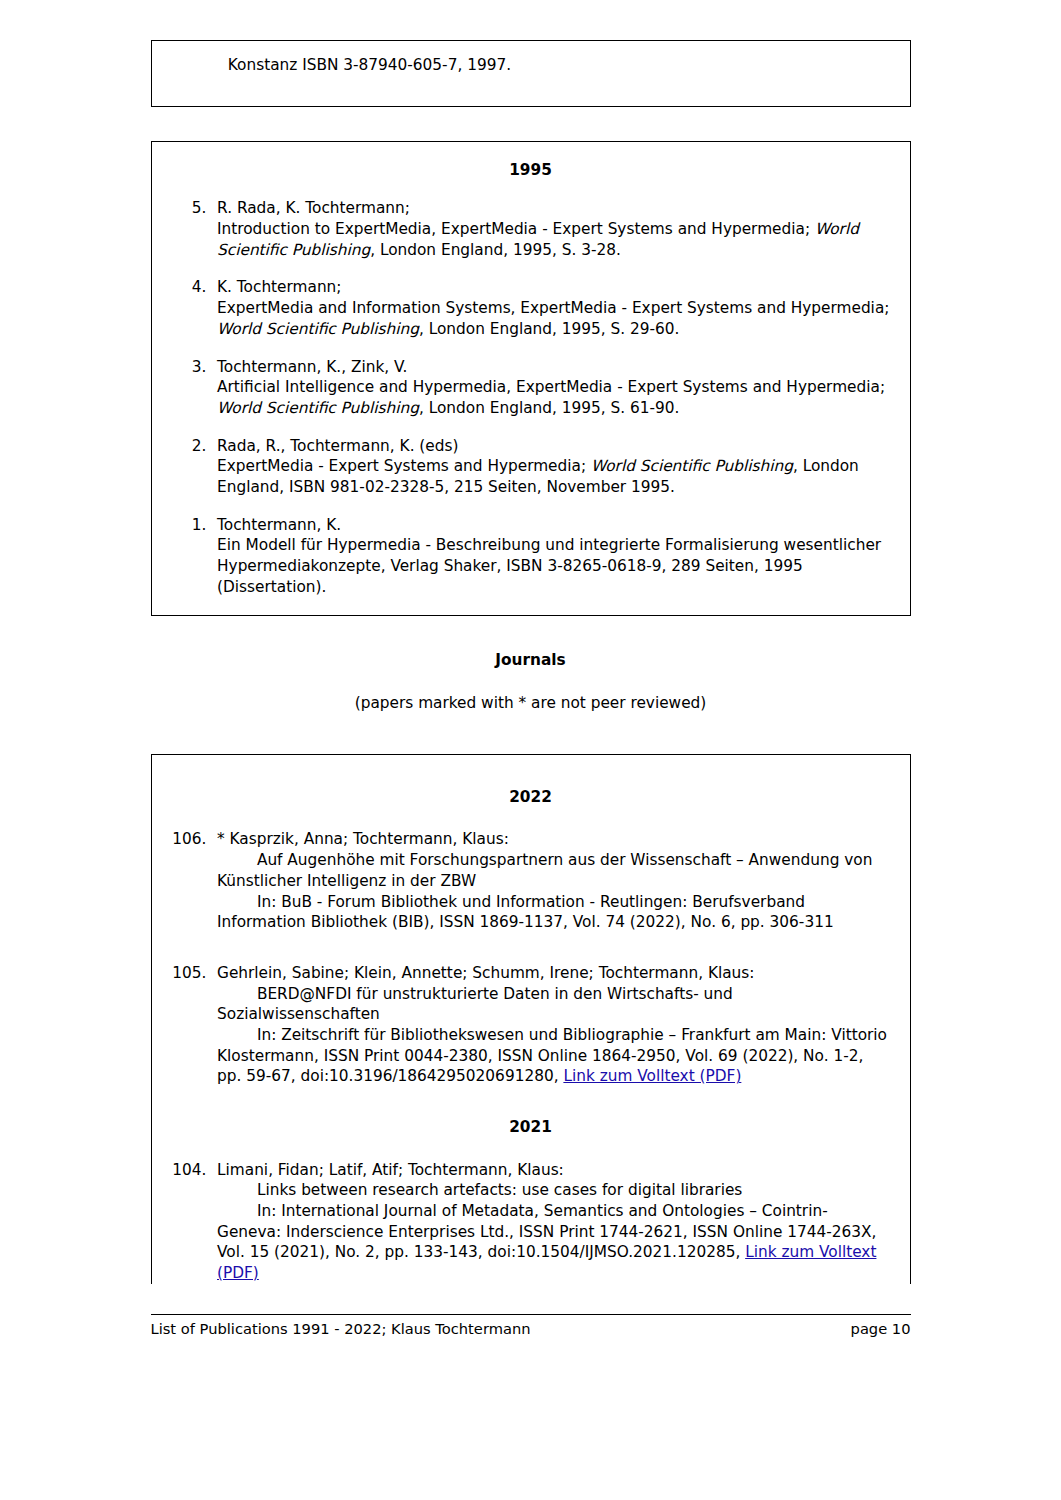Konstanz ISBN 3-87940-605-7, 1997.
1995
5. R. Rada, K. Tochtermann;
Introduction to ExpertMedia, ExpertMedia - Expert Systems and Hypermedia; World Scientific Publishing, London England, 1995, S. 3-28.
4. K. Tochtermann;
ExpertMedia and Information Systems, ExpertMedia - Expert Systems and Hypermedia; World Scientific Publishing, London England, 1995, S. 29-60.
3. Tochtermann, K., Zink, V.
Artificial Intelligence and Hypermedia, ExpertMedia - Expert Systems and Hypermedia; World Scientific Publishing, London England, 1995, S. 61-90.
2. Rada, R., Tochtermann, K. (eds)
ExpertMedia - Expert Systems and Hypermedia; World Scientific Publishing, London England, ISBN 981-02-2328-5, 215 Seiten, November 1995.
1. Tochtermann, K.
Ein Modell für Hypermedia - Beschreibung und integrierte Formalisierung wesentlicher Hypermediakonzepte, Verlag Shaker, ISBN 3-8265-0618-9, 289 Seiten, 1995 (Dissertation).
Journals
(papers marked with * are not peer reviewed)
2022
106. * Kasprzik, Anna; Tochtermann, Klaus:
Auf Augenhöhe mit Forschungspartnern aus der Wissenschaft – Anwendung von Künstlicher Intelligenz in der ZBW
In: BuB - Forum Bibliothek und Information - Reutlingen: Berufsverband Information Bibliothek (BIB), ISSN 1869-1137, Vol. 74 (2022), No. 6, pp. 306-311
105. Gehrlein, Sabine; Klein, Annette; Schumm, Irene; Tochtermann, Klaus:
BERD@NFDI für unstrukturierte Daten in den Wirtschafts- und Sozialwissenschaften
In: Zeitschrift für Bibliothekswesen und Bibliographie – Frankfurt am Main: Vittorio Klostermann, ISSN Print 0044-2380, ISSN Online 1864-2950, Vol. 69 (2022), No. 1-2, pp. 59-67, doi:10.3196/1864295020691280, Link zum Volltext (PDF)
2021
104. Limani, Fidan; Latif, Atif; Tochtermann, Klaus:
Links between research artefacts: use cases for digital libraries
In: International Journal of Metadata, Semantics and Ontologies – Cointrin-Geneva: Inderscience Enterprises Ltd., ISSN Print 1744-2621, ISSN Online 1744-263X, Vol. 15 (2021), No. 2, pp. 133-143, doi:10.1504/IJMSO.2021.120285, Link zum Volltext (PDF)
List of Publications 1991 - 2022; Klaus Tochtermann page 10